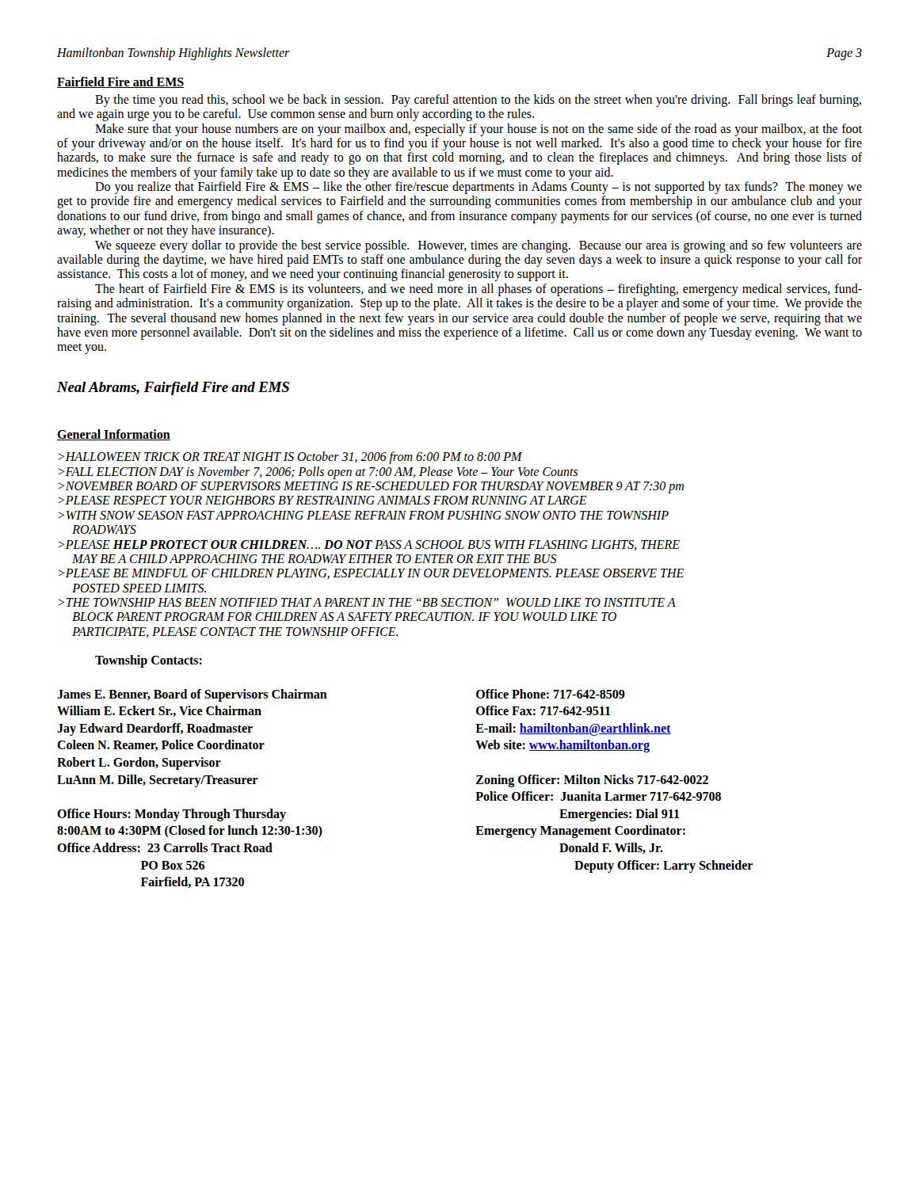Hamiltonban Township Highlights Newsletter Page 3
Fairfield Fire and EMS
By the time you read this, school we be back in session. Pay careful attention to the kids on the street when you're driving. Fall brings leaf burning, and we again urge you to be careful. Use common sense and burn only according to the rules.
Make sure that your house numbers are on your mailbox and, especially if your house is not on the same side of the road as your mailbox, at the foot of your driveway and/or on the house itself. It's hard for us to find you if your house is not well marked. It's also a good time to check your house for fire hazards, to make sure the furnace is safe and ready to go on that first cold morning, and to clean the fireplaces and chimneys. And bring those lists of medicines the members of your family take up to date so they are available to us if we must come to your aid.
Do you realize that Fairfield Fire & EMS – like the other fire/rescue departments in Adams County – is not supported by tax funds? The money we get to provide fire and emergency medical services to Fairfield and the surrounding communities comes from membership in our ambulance club and your donations to our fund drive, from bingo and small games of chance, and from insurance company payments for our services (of course, no one ever is turned away, whether or not they have insurance).
We squeeze every dollar to provide the best service possible. However, times are changing. Because our area is growing and so few volunteers are available during the daytime, we have hired paid EMTs to staff one ambulance during the day seven days a week to insure a quick response to your call for assistance. This costs a lot of money, and we need your continuing financial generosity to support it.
The heart of Fairfield Fire & EMS is its volunteers, and we need more in all phases of operations – firefighting, emergency medical services, fund-raising and administration. It's a community organization. Step up to the plate. All it takes is the desire to be a player and some of your time. We provide the training. The several thousand new homes planned in the next few years in our service area could double the number of people we serve, requiring that we have even more personnel available. Don't sit on the sidelines and miss the experience of a lifetime. Call us or come down any Tuesday evening. We want to meet you.
Neal Abrams, Fairfield Fire and EMS
General Information
>HALLOWEEN TRICK OR TREAT NIGHT IS October 31, 2006 from 6:00 PM to 8:00 PM
>FALL ELECTION DAY is November 7, 2006; Polls open at 7:00 AM, Please Vote – Your Vote Counts
>NOVEMBER BOARD OF SUPERVISORS MEETING IS RE-SCHEDULED FOR THURSDAY NOVEMBER 9 AT 7:30 pm
>PLEASE RESPECT YOUR NEIGHBORS BY RESTRAINING ANIMALS FROM RUNNING AT LARGE
>WITH SNOW SEASON FAST APPROACHING PLEASE REFRAIN FROM PUSHING SNOW ONTO THE TOWNSHIP
ROADWAYS
>PLEASE HELP PROTECT OUR CHILDREN…. DO NOT PASS A SCHOOL BUS WITH FLASHING LIGHTS, THERE
MAY BE A CHILD APPROACHING THE ROADWAY EITHER TO ENTER OR EXIT THE BUS
>PLEASE BE MINDFUL OF CHILDREN PLAYING, ESPECIALLY IN OUR DEVELOPMENTS. PLEASE OBSERVE THE
POSTED SPEED LIMITS.
>THE TOWNSHIP HAS BEEN NOTIFIED THAT A PARENT IN THE “BB SECTION” WOULD LIKE TO INSTITUTE A
BLOCK PARENT PROGRAM FOR CHILDREN AS A SAFETY PRECAUTION. IF YOU WOULD LIKE TO
PARTICIPATE, PLEASE CONTACT THE TOWNSHIP OFFICE.
Township Contacts:
| James E. Benner, Board of Supervisors Chairman | Office Phone: 717-642-8509 |
| William E. Eckert Sr., Vice Chairman | Office Fax: 717-642-9511 |
| Jay Edward Deardorff, Roadmaster | E-mail: hamiltonban@earthlink.net |
| Coleen N. Reamer, Police Coordinator | Web site: www.hamiltonban.org |
| Robert L. Gordon, Supervisor | |
| LuAnn M. Dille, Secretary/Treasurer | Zoning Officer: Milton Nicks 717-642-0022 |
| | Police Officer: Juanita Larmer 717-642-9708 |
| Office Hours: Monday Through Thursday | Emergencies: Dial 911 |
| 8:00AM to 4:30PM (Closed for lunch 12:30-1:30) | Emergency Management Coordinator: |
| Office Address: 23 Carrolls Tract Road | Donald F. Wills, Jr. |
| PO Box 526 | Deputy Officer: Larry Schneider |
| Fairfield, PA 17320 | |